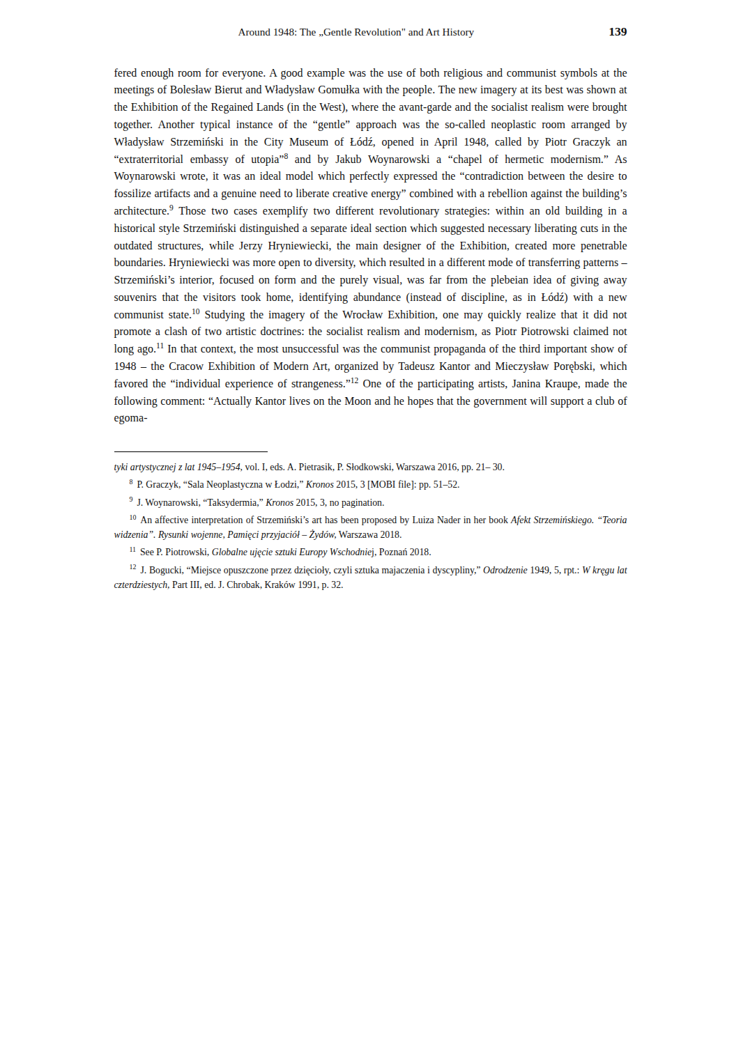Around 1948: The „Gentle Revolution" and Art History 139
fered enough room for everyone. A good example was the use of both religious and communist symbols at the meetings of Bolesław Bierut and Władysław Gomułka with the people. The new imagery at its best was shown at the Exhibition of the Regained Lands (in the West), where the avant-garde and the socialist realism were brought together. Another typical instance of the “gentle” approach was the so-called neoplastic room arranged by Władysław Strzemiński in the City Museum of Łódź, opened in April 1948, called by Piotr Graczyk an “extraterritorial embassy of utopia”8 and by Jakub Woynarowski a “chapel of hermetic modernism.” As Woynarowski wrote, it was an ideal model which perfectly expressed the “contradiction between the desire to fossilize artifacts and a genuine need to liberate creative energy” combined with a rebellion against the building’s architecture.9 Those two cases exemplify two different revolutionary strategies: within an old building in a historical style Strzemiński distinguished a separate ideal section which suggested necessary liberating cuts in the outdated structures, while Jerzy Hryniewiecki, the main designer of the Exhibition, created more penetrable boundaries. Hryniewiecki was more open to diversity, which resulted in a different mode of transferring patterns – Strzemiński’s interior, focused on form and the purely visual, was far from the plebeian idea of giving away souvenirs that the visitors took home, identifying abundance (instead of discipline, as in Łódź) with a new communist state.10 Studying the imagery of the Wrocław Exhibition, one may quickly realize that it did not promote a clash of two artistic doctrines: the socialist realism and modernism, as Piotr Piotrowski claimed not long ago.11 In that context, the most unsuccessful was the communist propaganda of the third important show of 1948 – the Cracow Exhibition of Modern Art, organized by Tadeusz Kantor and Mieczysław Porębski, which favored the “individual experience of strangeness.”12 One of the participating artists, Janina Kraupe, made the following comment: “Actually Kantor lives on the Moon and he hopes that the government will support a club of egoma-
tyki artystycznej z lat 1945–1954, vol. I, eds. A. Pietrasik, P. Słodkowski, Warszawa 2016, pp. 21– 30.
8 P. Graczyk, “Sala Neoplastyczna w Łodzi,” Kronos 2015, 3 [MOBI file]: pp. 51–52.
9 J. Woynarowski, “Taksydermia,” Kronos 2015, 3, no pagination.
10 An affective interpretation of Strzemiński’s art has been proposed by Luiza Nader in her book Afekt Strzemińskiego. “Teoria widzenia”. Rysunki wojenne, Pamięci przyjaciół – Żydów, Warszawa 2018.
11 See P. Piotrowski, Globalne ujęcie sztuki Europy Wschodniej, Poznań 2018.
12 J. Bogucki, “Miejsce opuszczone przez dzięcioły, czyli sztuka majaczenia i dyscypliny,” Odrodzenie 1949, 5, rpt.: W kręgu lat czterdziestych, Part III, ed. J. Chrobak, Kraków 1991, p. 32.